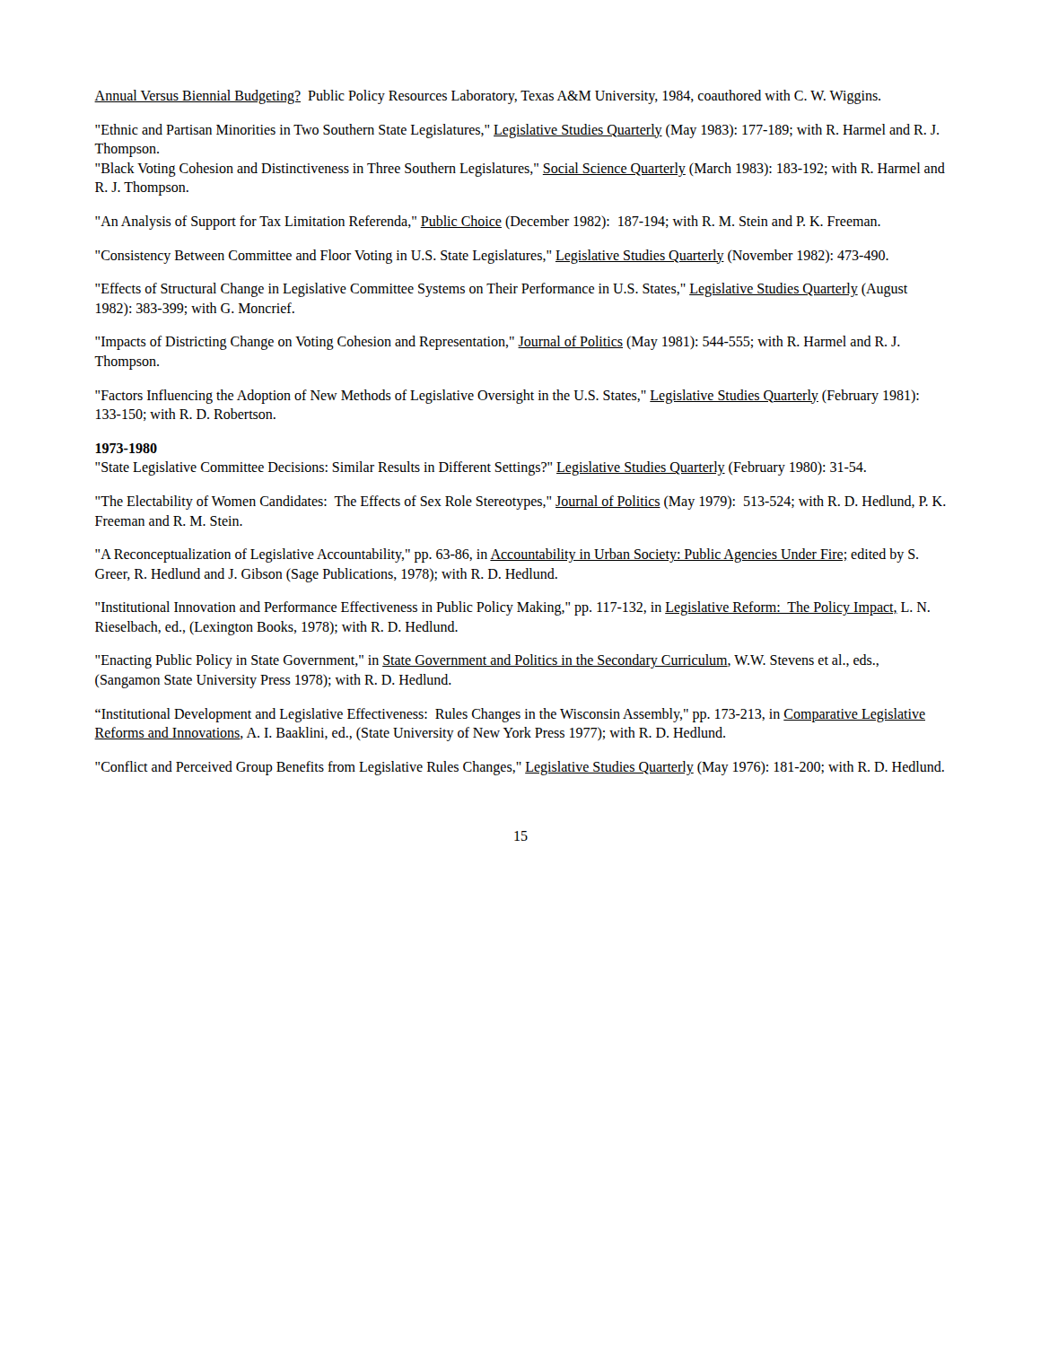Annual Versus Biennial Budgeting? Public Policy Resources Laboratory, Texas A&M University, 1984, coauthored with C. W. Wiggins.
"Ethnic and Partisan Minorities in Two Southern State Legislatures," Legislative Studies Quarterly (May 1983): 177-189; with R. Harmel and R. J. Thompson.
"Black Voting Cohesion and Distinctiveness in Three Southern Legislatures," Social Science Quarterly (March 1983): 183-192; with R. Harmel and R. J. Thompson.
"An Analysis of Support for Tax Limitation Referenda," Public Choice (December 1982): 187-194; with R. M. Stein and P. K. Freeman.
"Consistency Between Committee and Floor Voting in U.S. State Legislatures," Legislative Studies Quarterly (November 1982): 473-490.
"Effects of Structural Change in Legislative Committee Systems on Their Performance in U.S. States," Legislative Studies Quarterly (August 1982): 383-399; with G. Moncrief.
"Impacts of Districting Change on Voting Cohesion and Representation," Journal of Politics (May 1981): 544-555; with R. Harmel and R. J. Thompson.
"Factors Influencing the Adoption of New Methods of Legislative Oversight in the U.S. States," Legislative Studies Quarterly (February 1981): 133-150; with R. D. Robertson.
1973-1980
"State Legislative Committee Decisions: Similar Results in Different Settings?" Legislative Studies Quarterly (February 1980): 31-54.
"The Electability of Women Candidates: The Effects of Sex Role Stereotypes," Journal of Politics (May 1979): 513-524; with R. D. Hedlund, P. K. Freeman and R. M. Stein.
"A Reconceptualization of Legislative Accountability," pp. 63-86, in Accountability in Urban Society: Public Agencies Under Fire; edited by S. Greer, R. Hedlund and J. Gibson (Sage Publications, 1978); with R. D. Hedlund.
"Institutional Innovation and Performance Effectiveness in Public Policy Making," pp. 117-132, in Legislative Reform: The Policy Impact, L. N. Rieselbach, ed., (Lexington Books, 1978); with R. D. Hedlund.
"Enacting Public Policy in State Government," in State Government and Politics in the Secondary Curriculum, W.W. Stevens et al., eds., (Sangamon State University Press 1978); with R. D. Hedlund.
“Institutional Development and Legislative Effectiveness: Rules Changes in the Wisconsin Assembly," pp. 173-213, in Comparative Legislative Reforms and Innovations, A. I. Baaklini, ed., (State University of New York Press 1977); with R. D. Hedlund.
"Conflict and Perceived Group Benefits from Legislative Rules Changes," Legislative Studies Quarterly (May 1976): 181-200; with R. D. Hedlund.
15